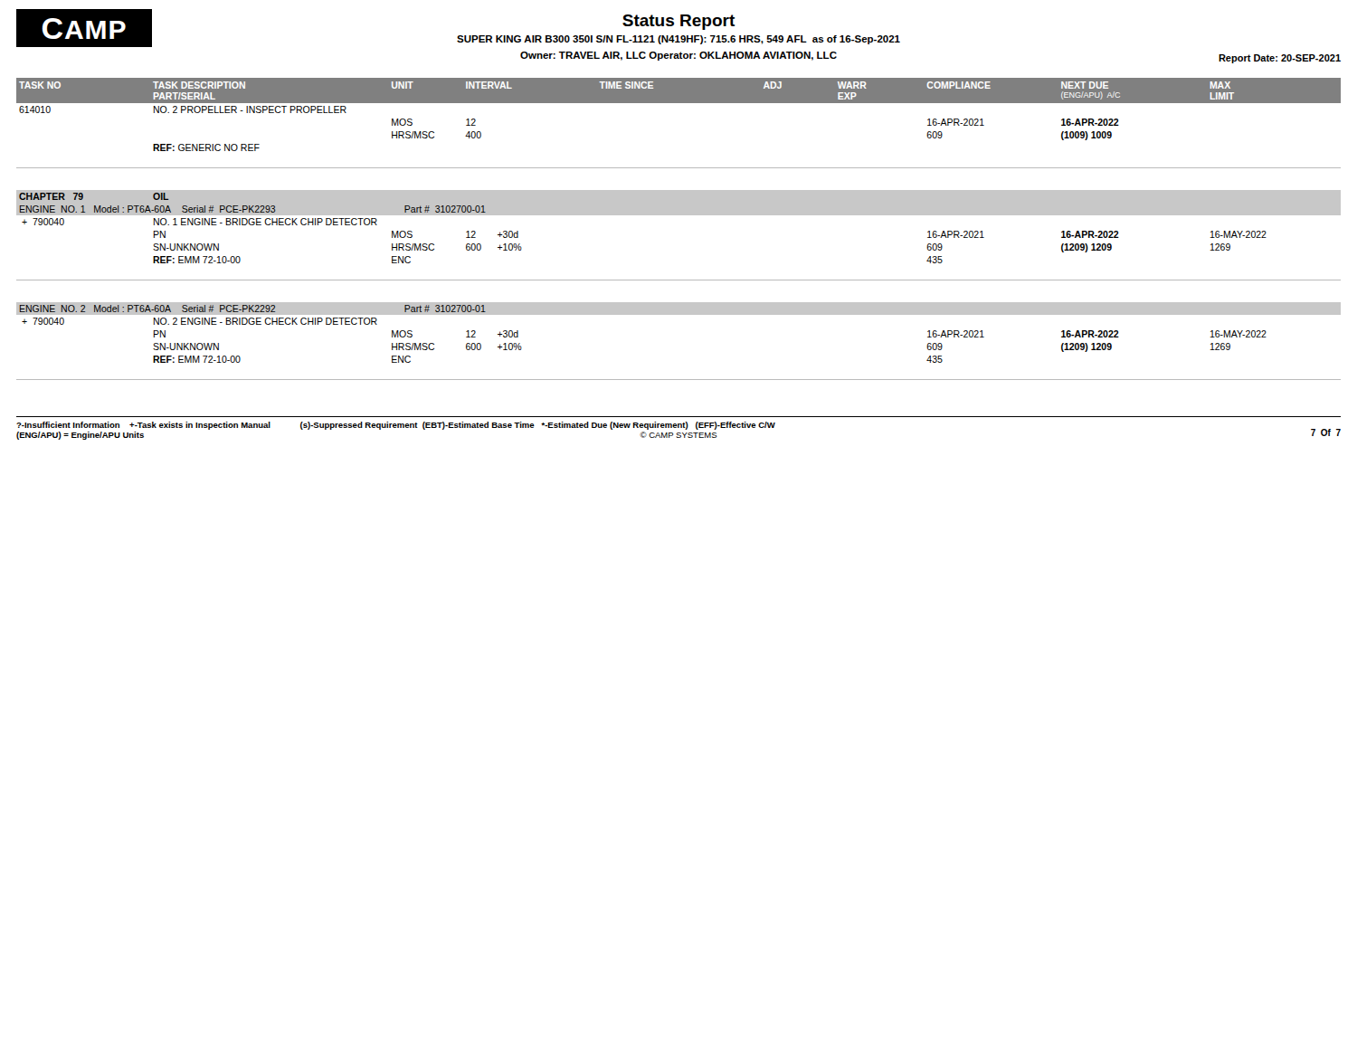CAMP
Status Report
SUPER KING AIR B300 350I S/N FL-1121 (N419HF): 715.6 HRS, 549 AFL as of 16-Sep-2021
Owner: TRAVEL AIR, LLC Operator: OKLAHOMA AVIATION, LLC
Report Date: 20-SEP-2021
| TASK NO | TASK DESCRIPTION PART/SERIAL | UNIT | INTERVAL | TIME SINCE | ADJ | WARR EXP | COMPLIANCE | NEXT DUE (ENG/APU) A/C | MAX LIMIT |
| --- | --- | --- | --- | --- | --- | --- | --- | --- | --- |
| 614010 | NO. 2 PROPELLER - INSPECT PROPELLER |
| | | MOS | 12 | | | | 16-APR-2021 | 16-APR-2022 | |
| | | HRS/MSC | 400 | | | | 609 | (1009) 1009 | |
| | REF: GENERIC NO REF | | | | | | | | |
| CHAPTER 79 | OIL |
| ENGINE NO. 1 Model : PT6A-60A Serial # PCE-PK2293 | Part # 3102700-01 |
| + 790040 | NO. 1 ENGINE - BRIDGE CHECK CHIP DETECTOR |
| | PN | MOS | 12 +30d | | | | 16-APR-2021 | 16-APR-2022 | 16-MAY-2022 |
| | SN-UNKNOWN | HRS/MSC | 600 +10% | | | | 609 | (1209) 1209 | 1269 |
| | REF: EMM 72-10-00 | ENC | | | | | 435 | | |
| ENGINE NO. 2 Model : PT6A-60A Serial # PCE-PK2292 | Part # 3102700-01 |
| + 790040 | NO. 2 ENGINE - BRIDGE CHECK CHIP DETECTOR |
| | PN | MOS | 12 +30d | | | | 16-APR-2021 | 16-APR-2022 | 16-MAY-2022 |
| | SN-UNKNOWN | HRS/MSC | 600 +10% | | | | 609 | (1209) 1209 | 1269 |
| | REF: EMM 72-10-00 | ENC | | | | | 435 | | |
?-Insufficient Information +-Task exists in Inspection Manual (s)-Suppressed Requirement (EBT)-Estimated Base Time *-Estimated Due (New Requirement) (EFF)-Effective C/W
(ENG/APU) = Engine/APU Units
© CAMP SYSTEMS
7 Of 7